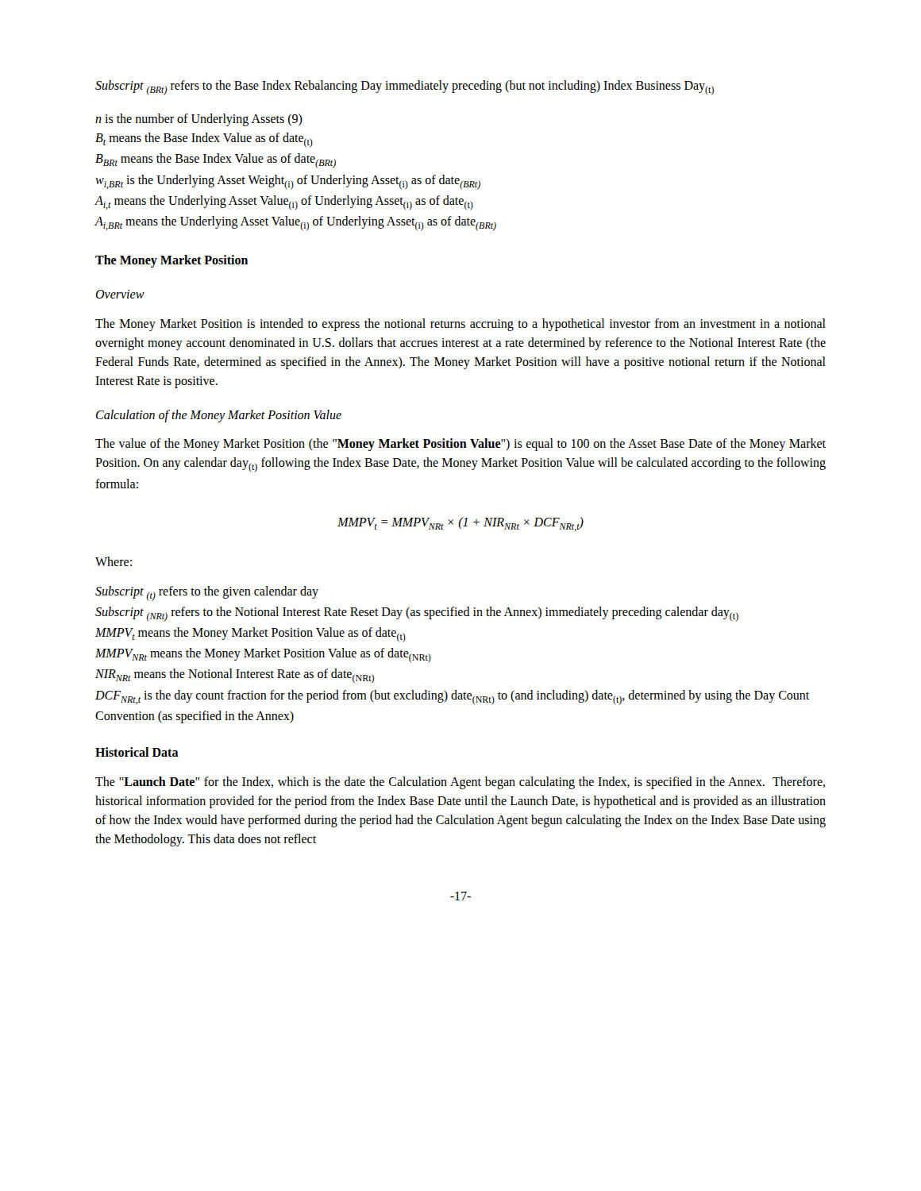Subscript (BRt) refers to the Base Index Rebalancing Day immediately preceding (but not including) Index Business Day(t)
n is the number of Underlying Assets (9)
Bt means the Base Index Value as of date(t)
BBRt means the Base Index Value as of date(BRt)
wi,BRt is the Underlying Asset Weight(i) of Underlying Asset(i) as of date(BRt)
Ai,t means the Underlying Asset Value(i) of Underlying Asset(i) as of date(t)
Ai,BRt means the Underlying Asset Value(i) of Underlying Asset(i) as of date(BRt)
The Money Market Position
Overview
The Money Market Position is intended to express the notional returns accruing to a hypothetical investor from an investment in a notional overnight money account denominated in U.S. dollars that accrues interest at a rate determined by reference to the Notional Interest Rate (the Federal Funds Rate, determined as specified in the Annex). The Money Market Position will have a positive notional return if the Notional Interest Rate is positive.
Calculation of the Money Market Position Value
The value of the Money Market Position (the "Money Market Position Value") is equal to 100 on the Asset Base Date of the Money Market Position. On any calendar day(t) following the Index Base Date, the Money Market Position Value will be calculated according to the following formula:
MMPVt = MMPVNRt × (1 + NIRNRt × DCFNRt,t)
Where:
Subscript (t) refers to the given calendar day
Subscript (NRt) refers to the Notional Interest Rate Reset Day (as specified in the Annex) immediately preceding calendar day(t)
MMPVt means the Money Market Position Value as of date(t)
MMPVNRt means the Money Market Position Value as of date(NRt)
NIRNRt means the Notional Interest Rate as of date(NRt)
DCFNRt,t is the day count fraction for the period from (but excluding) date(NRt) to (and including) date(t), determined by using the Day Count Convention (as specified in the Annex)
Historical Data
The "Launch Date" for the Index, which is the date the Calculation Agent began calculating the Index, is specified in the Annex. Therefore, historical information provided for the period from the Index Base Date until the Launch Date, is hypothetical and is provided as an illustration of how the Index would have performed during the period had the Calculation Agent begun calculating the Index on the Index Base Date using the Methodology. This data does not reflect
-17-